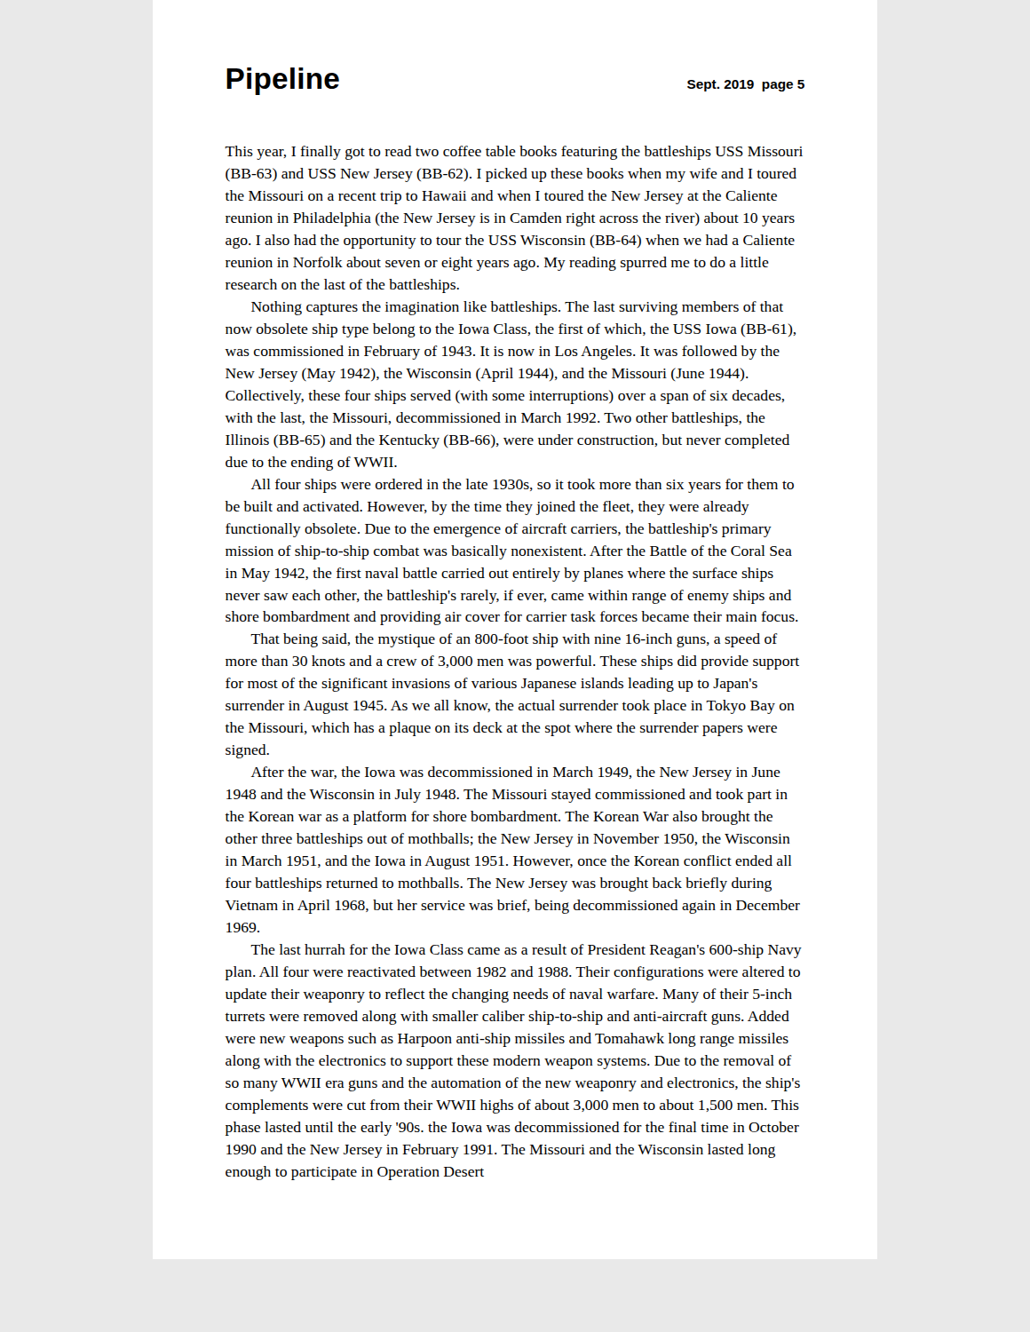Pipeline
Sept. 2019 page 5
This year, I finally got to read two coffee table books featuring the battleships USS Missouri (BB-63) and USS New Jersey (BB-62). I picked up these books when my wife and I toured the Missouri on a recent trip to Hawaii and when I toured the New Jersey at the Caliente reunion in Philadelphia (the New Jersey is in Camden right across the river) about 10 years ago. I also had the opportunity to tour the USS Wisconsin (BB-64) when we had a Caliente reunion in Norfolk about seven or eight years ago. My reading spurred me to do a little research on the last of the battleships.
Nothing captures the imagination like battleships. The last surviving members of that now obsolete ship type belong to the Iowa Class, the first of which, the USS Iowa (BB-61), was commissioned in February of 1943. It is now in Los Angeles. It was followed by the New Jersey (May 1942), the Wisconsin (April 1944), and the Missouri (June 1944). Collectively, these four ships served (with some interruptions) over a span of six decades, with the last, the Missouri, decommissioned in March 1992. Two other battleships, the Illinois (BB-65) and the Kentucky (BB-66), were under construction, but never completed due to the ending of WWII.
All four ships were ordered in the late 1930s, so it took more than six years for them to be built and activated. However, by the time they joined the fleet, they were already functionally obsolete. Due to the emergence of aircraft carriers, the battleship's primary mission of ship-to-ship combat was basically nonexistent. After the Battle of the Coral Sea in May 1942, the first naval battle carried out entirely by planes where the surface ships never saw each other, the battleship's rarely, if ever, came within range of enemy ships and shore bombardment and providing air cover for carrier task forces became their main focus.
That being said, the mystique of an 800-foot ship with nine 16-inch guns, a speed of more than 30 knots and a crew of 3,000 men was powerful. These ships did provide support for most of the significant invasions of various Japanese islands leading up to Japan's surrender in August 1945. As we all know, the actual surrender took place in Tokyo Bay on the Missouri, which has a plaque on its deck at the spot where the surrender papers were signed.
After the war, the Iowa was decommissioned in March 1949, the New Jersey in June 1948 and the Wisconsin in July 1948. The Missouri stayed commissioned and took part in the Korean war as a platform for shore bombardment. The Korean War also brought the other three battleships out of mothballs; the New Jersey in November 1950, the Wisconsin in March 1951, and the Iowa in August 1951. However, once the Korean conflict ended all four battleships returned to mothballs. The New Jersey was brought back briefly during Vietnam in April 1968, but her service was brief, being decommissioned again in December 1969.
The last hurrah for the Iowa Class came as a result of President Reagan's 600-ship Navy plan. All four were reactivated between 1982 and 1988. Their configurations were altered to update their weaponry to reflect the changing needs of naval warfare. Many of their 5-inch turrets were removed along with smaller caliber ship-to-ship and anti-aircraft guns. Added were new weapons such as Harpoon anti-ship missiles and Tomahawk long range missiles along with the electronics to support these modern weapon systems. Due to the removal of so many WWII era guns and the automation of the new weaponry and electronics, the ship's complements were cut from their WWII highs of about 3,000 men to about 1,500 men. This phase lasted until the early '90s. the Iowa was decommissioned for the final time in October 1990 and the New Jersey in February 1991. The Missouri and the Wisconsin lasted long enough to participate in Operation Desert